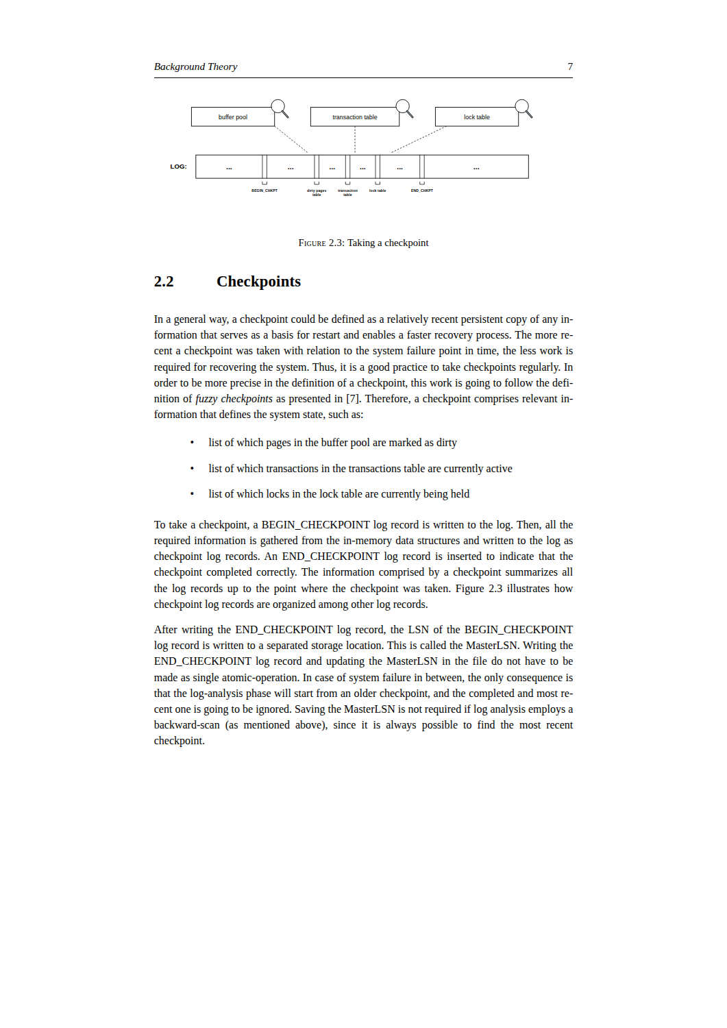Background Theory 7
buffer pool transaction table lock table LOG: ... ... ... ... ... ... BEGIN_CHKPT dirty pages table transaction table lock table END_CHKPT
Figure 2.3: Taking a checkpoint
2.2 Checkpoints
In a general way, a checkpoint could be defined as a relatively recent persistent copy of any information that serves as a basis for restart and enables a faster recovery process. The more recent a checkpoint was taken with relation to the system failure point in time, the less work is required for recovering the system. Thus, it is a good practice to take checkpoints regularly. In order to be more precise in the definition of a checkpoint, this work is going to follow the definition of fuzzy checkpoints as presented in [7]. Therefore, a checkpoint comprises relevant information that defines the system state, such as:
list of which pages in the buffer pool are marked as dirty
list of which transactions in the transactions table are currently active
list of which locks in the lock table are currently being held
To take a checkpoint, a BEGIN_CHECKPOINT log record is written to the log. Then, all the required information is gathered from the in-memory data structures and written to the log as checkpoint log records. An END_CHECKPOINT log record is inserted to indicate that the checkpoint completed correctly. The information comprised by a checkpoint summarizes all the log records up to the point where the checkpoint was taken. Figure 2.3 illustrates how checkpoint log records are organized among other log records.
After writing the END_CHECKPOINT log record, the LSN of the BEGIN_CHECKPOINT log record is written to a separated storage location. This is called the MasterLSN. Writing the END_CHECKPOINT log record and updating the MasterLSN in the file do not have to be made as single atomic-operation. In case of system failure in between, the only consequence is that the log-analysis phase will start from an older checkpoint, and the completed and most recent one is going to be ignored. Saving the MasterLSN is not required if log analysis employs a backward-scan (as mentioned above), since it is always possible to find the most recent checkpoint.